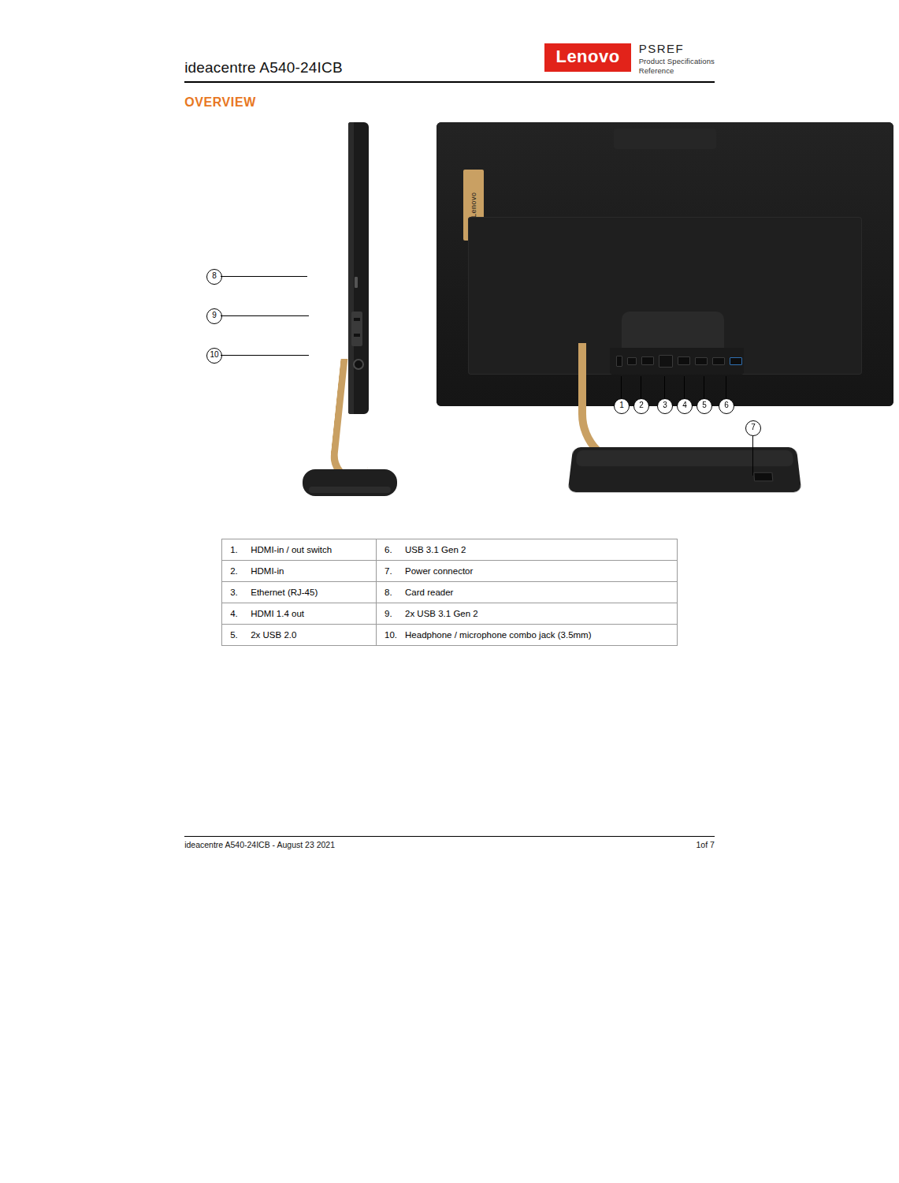ideacentre A540-24ICB
Lenovo
PSREF
Product Specifications
Reference
OVERVIEW
Lenovo
8
9
10
1
2
3
4
5
6
7
| 1. | HDMI-in / out switch | 6. | USB 3.1 Gen 2 |
| 2. | HDMI-in | 7. | Power connector |
| 3. | Ethernet (RJ-45) | 8. | Card reader |
| 4. | HDMI 1.4 out | 9. | 2x USB 3.1 Gen 2 |
| 5. | 2x USB 2.0 | 10. | Headphone / microphone combo jack (3.5mm) |
ideacentre A540-24ICB - August 23 2021 1of 7